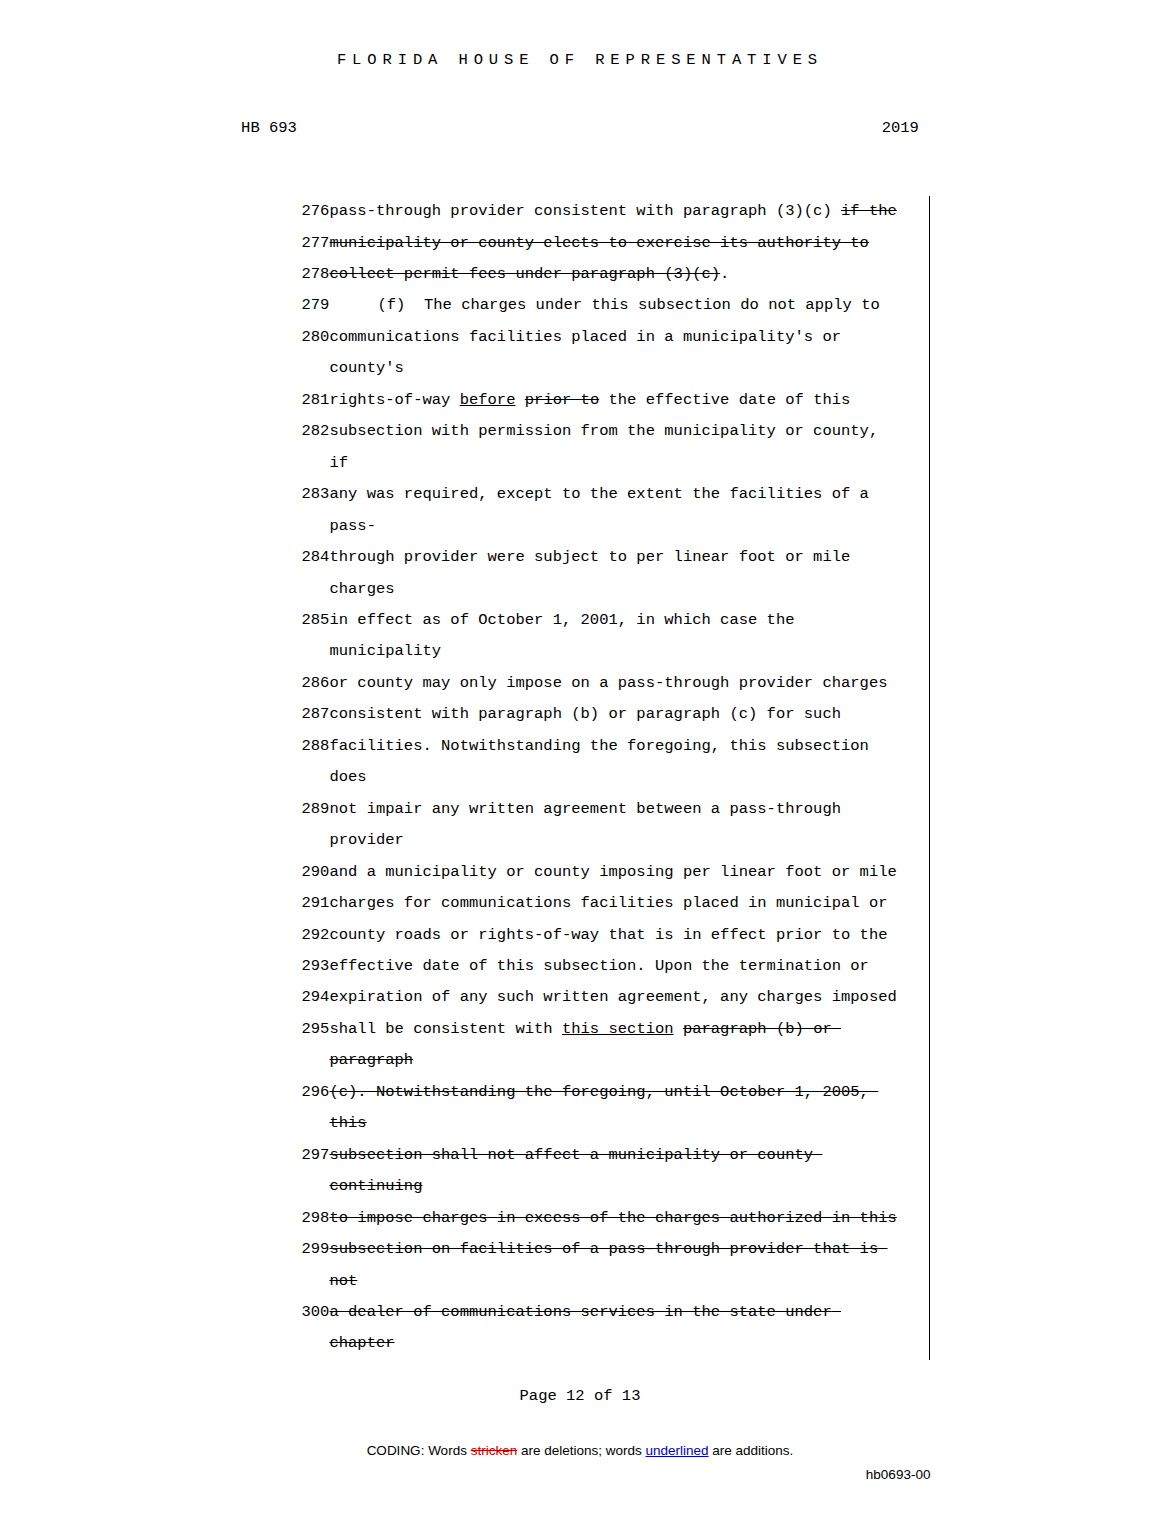FLORIDA HOUSE OF REPRESENTATIVES
HB 693 2019
| 276 | pass-through provider consistent with paragraph (3)(c) if the |
| 277 | municipality or county elects to exercise its authority to |
| 278 | collect permit fees under paragraph (3)(c) . |
| 279 | (f) The charges under this subsection do not apply to |
| 280 | communications facilities placed in a municipality's or county's |
| 281 | rights-of-way before prior to the effective date of this |
| 282 | subsection with permission from the municipality or county, if |
| 283 | any was required, except to the extent the facilities of a pass- |
| 284 | through provider were subject to per linear foot or mile charges |
| 285 | in effect as of October 1, 2001, in which case the municipality |
| 286 | or county may only impose on a pass-through provider charges |
| 287 | consistent with paragraph (b) or paragraph (c) for such |
| 288 | facilities. Notwithstanding the foregoing, this subsection does |
| 289 | not impair any written agreement between a pass-through provider |
| 290 | and a municipality or county imposing per linear foot or mile |
| 291 | charges for communications facilities placed in municipal or |
| 292 | county roads or rights-of-way that is in effect prior to the |
| 293 | effective date of this subsection. Upon the termination or |
| 294 | expiration of any such written agreement, any charges imposed |
| 295 | shall be consistent with this section paragraph (b) or paragraph |
| 296 | (c). Notwithstanding the foregoing, until October 1, 2005, this |
| 297 | subsection shall not affect a municipality or county continuing |
| 298 | to impose charges in excess of the charges authorized in this |
| 299 | subsection on facilities of a pass-through provider that is not |
| 300 | a dealer of communications services in the state under chapter |
Page 12 of 13
CODING: Words stricken are deletions; words underlined are additions.
hb0693-00